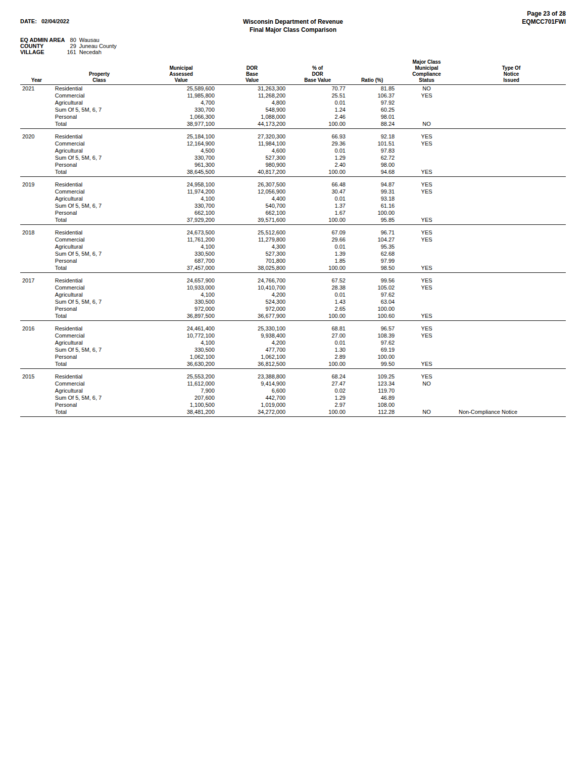Page 23 of 28
| DATE: 02/04/2022 | Wisconsin Department of Revenue Final Major Class Comparison | EQMCC701FWI |
| EQ ADMIN AREA | 80 | Wausau |
| COUNTY | 29 | Juneau County |
| VILLAGE | 161 | Necedah |
| Year | Property Class | Municipal Assessed Value | DOR Base Value | % of DOR Base Value | Ratio (%) | Major Class Municipal Compliance Status | Type Of Notice Issued |
| --- | --- | --- | --- | --- | --- | --- | --- |
| 2021 | Residential | 25,589,600 | 31,263,300 | 70.77 | 81.85 | NO | |
| | Commercial | 11,985,800 | 11,268,200 | 25.51 | 106.37 | YES | |
| | Agricultural | 4,700 | 4,800 | 0.01 | 97.92 | | |
| | Sum Of 5, 5M, 6, 7 | 330,700 | 548,900 | 1.24 | 60.25 | | |
| | Personal | 1,066,300 | 1,088,000 | 2.46 | 98.01 | | |
| | Total | 38,977,100 | 44,173,200 | 100.00 | 88.24 | NO | |
| 2020 | Residential | 25,184,100 | 27,320,300 | 66.93 | 92.18 | YES | |
| | Commercial | 12,164,900 | 11,984,100 | 29.36 | 101.51 | YES | |
| | Agricultural | 4,500 | 4,600 | 0.01 | 97.83 | | |
| | Sum Of 5, 5M, 6, 7 | 330,700 | 527,300 | 1.29 | 62.72 | | |
| | Personal | 961,300 | 980,900 | 2.40 | 98.00 | | |
| | Total | 38,645,500 | 40,817,200 | 100.00 | 94.68 | YES | |
| 2019 | Residential | 24,958,100 | 26,307,500 | 66.48 | 94.87 | YES | |
| | Commercial | 11,974,200 | 12,056,900 | 30.47 | 99.31 | YES | |
| | Agricultural | 4,100 | 4,400 | 0.01 | 93.18 | | |
| | Sum Of 5, 5M, 6, 7 | 330,700 | 540,700 | 1.37 | 61.16 | | |
| | Personal | 662,100 | 662,100 | 1.67 | 100.00 | | |
| | Total | 37,929,200 | 39,571,600 | 100.00 | 95.85 | YES | |
| 2018 | Residential | 24,673,500 | 25,512,600 | 67.09 | 96.71 | YES | |
| | Commercial | 11,761,200 | 11,279,800 | 29.66 | 104.27 | YES | |
| | Agricultural | 4,100 | 4,300 | 0.01 | 95.35 | | |
| | Sum Of 5, 5M, 6, 7 | 330,500 | 527,300 | 1.39 | 62.68 | | |
| | Personal | 687,700 | 701,800 | 1.85 | 97.99 | | |
| | Total | 37,457,000 | 38,025,800 | 100.00 | 98.50 | YES | |
| 2017 | Residential | 24,657,900 | 24,766,700 | 67.52 | 99.56 | YES | |
| | Commercial | 10,933,000 | 10,410,700 | 28.38 | 105.02 | YES | |
| | Agricultural | 4,100 | 4,200 | 0.01 | 97.62 | | |
| | Sum Of 5, 5M, 6, 7 | 330,500 | 524,300 | 1.43 | 63.04 | | |
| | Personal | 972,000 | 972,000 | 2.65 | 100.00 | | |
| | Total | 36,897,500 | 36,677,900 | 100.00 | 100.60 | YES | |
| 2016 | Residential | 24,461,400 | 25,330,100 | 68.81 | 96.57 | YES | |
| | Commercial | 10,772,100 | 9,938,400 | 27.00 | 108.39 | YES | |
| | Agricultural | 4,100 | 4,200 | 0.01 | 97.62 | | |
| | Sum Of 5, 5M, 6, 7 | 330,500 | 477,700 | 1.30 | 69.19 | | |
| | Personal | 1,062,100 | 1,062,100 | 2.89 | 100.00 | | |
| | Total | 36,630,200 | 36,812,500 | 100.00 | 99.50 | YES | |
| 2015 | Residential | 25,553,200 | 23,388,800 | 68.24 | 109.25 | YES | |
| | Commercial | 11,612,000 | 9,414,900 | 27.47 | 123.34 | NO | |
| | Agricultural | 7,900 | 6,600 | 0.02 | 119.70 | | |
| | Sum Of 5, 5M, 6, 7 | 207,600 | 442,700 | 1.29 | 46.89 | | |
| | Personal | 1,100,500 | 1,019,000 | 2.97 | 108.00 | | |
| | Total | 38,481,200 | 34,272,000 | 100.00 | 112.28 | NO | Non-Compliance Notice |